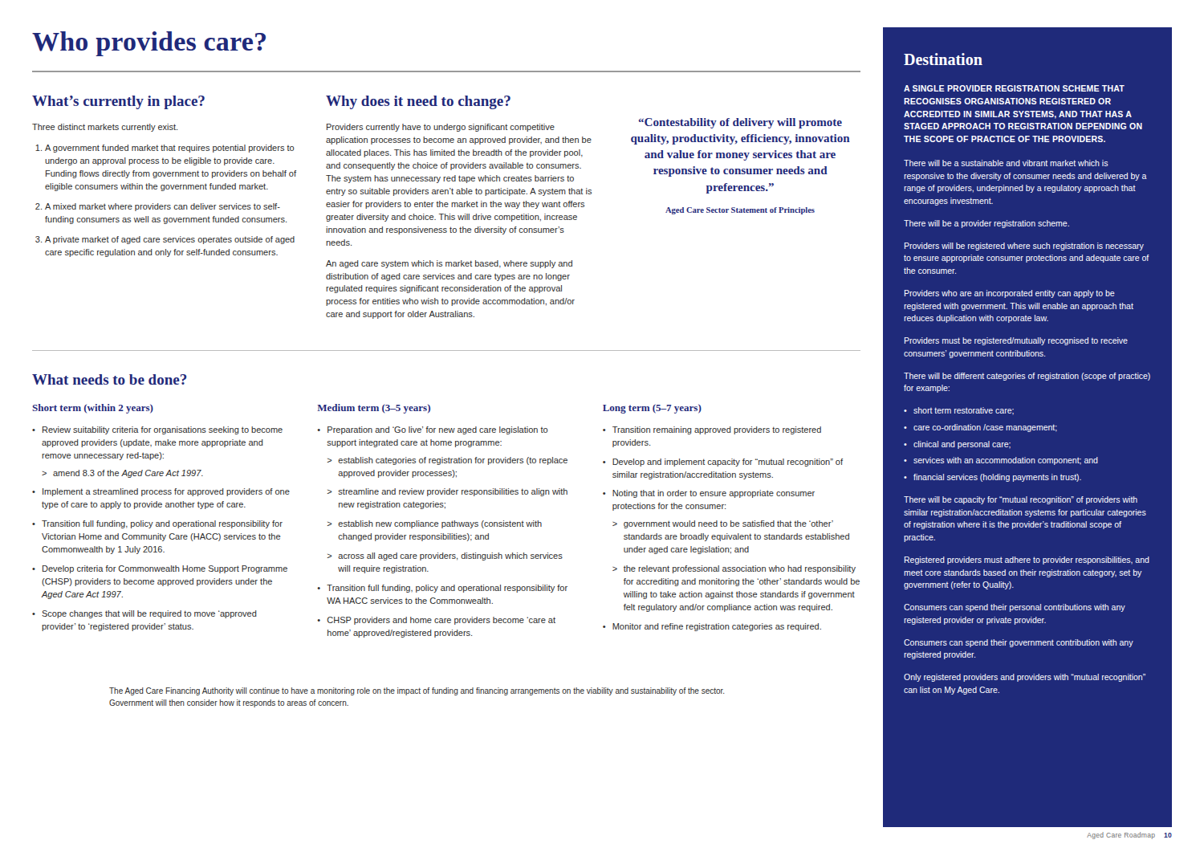Who provides care?
What’s currently in place?
Three distinct markets currently exist.
A government funded market that requires potential providers to undergo an approval process to be eligible to provide care. Funding flows directly from government to providers on behalf of eligible consumers within the government funded market.
A mixed market where providers can deliver services to self-funding consumers as well as government funded consumers.
A private market of aged care services operates outside of aged care specific regulation and only for self-funded consumers.
Why does it need to change?
Providers currently have to undergo significant competitive application processes to become an approved provider, and then be allocated places. This has limited the breadth of the provider pool, and consequently the choice of providers available to consumers. The system has unnecessary red tape which creates barriers to entry so suitable providers aren’t able to participate. A system that is easier for providers to enter the market in the way they want offers greater diversity and choice. This will drive competition, increase innovation and responsiveness to the diversity of consumer’s needs.
An aged care system which is market based, where supply and distribution of aged care services and care types are no longer regulated requires significant reconsideration of the approval process for entities who wish to provide accommodation, and/or care and support for older Australians.
“Contestability of delivery will promote quality, productivity, efficiency, innovation and value for money services that are responsive to consumer needs and preferences.” Aged Care Sector Statement of Principles
What needs to be done?
Short term (within 2 years)
Review suitability criteria for organisations seeking to become approved providers (update, make more appropriate and remove unnecessary red-tape):
amend 8.3 of the Aged Care Act 1997.
Implement a streamlined process for approved providers of one type of care to apply to provide another type of care.
Transition full funding, policy and operational responsibility for Victorian Home and Community Care (HACC) services to the Commonwealth by 1 July 2016.
Develop criteria for Commonwealth Home Support Programme (CHSP) providers to become approved providers under the Aged Care Act 1997.
Scope changes that will be required to move ‘approved provider’ to ‘registered provider’ status.
Medium term (3–5 years)
Preparation and ‘Go live’ for new aged care legislation to support integrated care at home programme:
establish categories of registration for providers (to replace approved provider processes);
streamline and review provider responsibilities to align with new registration categories;
establish new compliance pathways (consistent with changed provider responsibilities); and
across all aged care providers, distinguish which services will require registration.
Transition full funding, policy and operational responsibility for WA HACC services to the Commonwealth.
CHSP providers and home care providers become ‘care at home’ approved/registered providers.
Long term (5–7 years)
Transition remaining approved providers to registered providers.
Develop and implement capacity for “mutual recognition” of similar registration/accreditation systems.
Noting that in order to ensure appropriate consumer protections for the consumer:
government would need to be satisfied that the ‘other’ standards are broadly equivalent to standards established under aged care legislation; and
the relevant professional association who had responsibility for accrediting and monitoring the ‘other’ standards would be willing to take action against those standards if government felt regulatory and/or compliance action was required.
Monitor and refine registration categories as required.
The Aged Care Financing Authority will continue to have a monitoring role on the impact of funding and financing arrangements on the viability and sustainability of the sector. Government will then consider how it responds to areas of concern.
Destination
A single provider registration scheme that recognises organisations registered or accredited in similar systems, and that has a staged approach to registration depending on the scope of practice of the providers.
There will be a sustainable and vibrant market which is responsive to the diversity of consumer needs and delivered by a range of providers, underpinned by a regulatory approach that encourages investment.
There will be a provider registration scheme.
Providers will be registered where such registration is necessary to ensure appropriate consumer protections and adequate care of the consumer.
Providers who are an incorporated entity can apply to be registered with government. This will enable an approach that reduces duplication with corporate law.
Providers must be registered/mutually recognised to receive consumers’ government contributions.
There will be different categories of registration (scope of practice) for example:
short term restorative care;
care co-ordination /case management;
clinical and personal care;
services with an accommodation component; and
financial services (holding payments in trust).
There will be capacity for “mutual recognition” of providers with similar registration/accreditation systems for particular categories of registration where it is the provider’s traditional scope of practice.
Registered providers must adhere to provider responsibilities, and meet core standards based on their registration category, set by government (refer to Quality).
Consumers can spend their personal contributions with any registered provider or private provider.
Consumers can spend their government contribution with any registered provider.
Only registered providers and providers with “mutual recognition” can list on My Aged Care.
Aged Care Roadmap 10